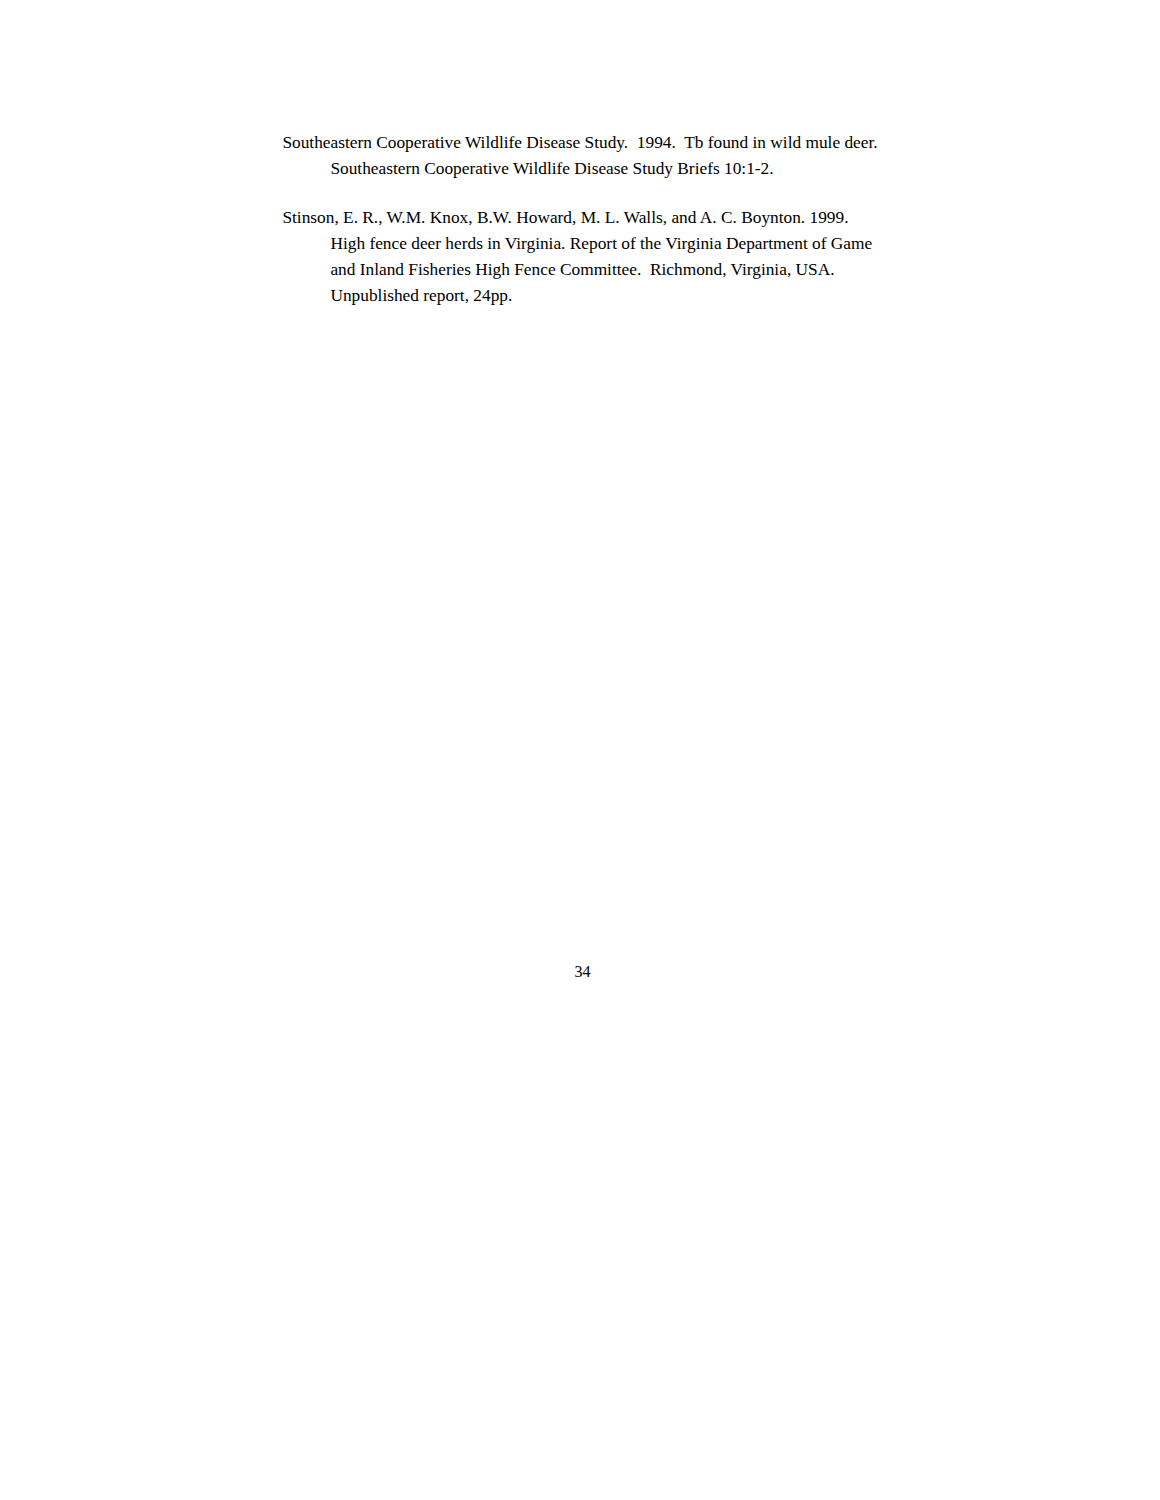Southeastern Cooperative Wildlife Disease Study. 1994. Tb found in wild mule deer. Southeastern Cooperative Wildlife Disease Study Briefs 10:1-2.
Stinson, E. R., W.M. Knox, B.W. Howard, M. L. Walls, and A. C. Boynton. 1999. High fence deer herds in Virginia. Report of the Virginia Department of Game and Inland Fisheries High Fence Committee. Richmond, Virginia, USA. Unpublished report, 24pp.
34